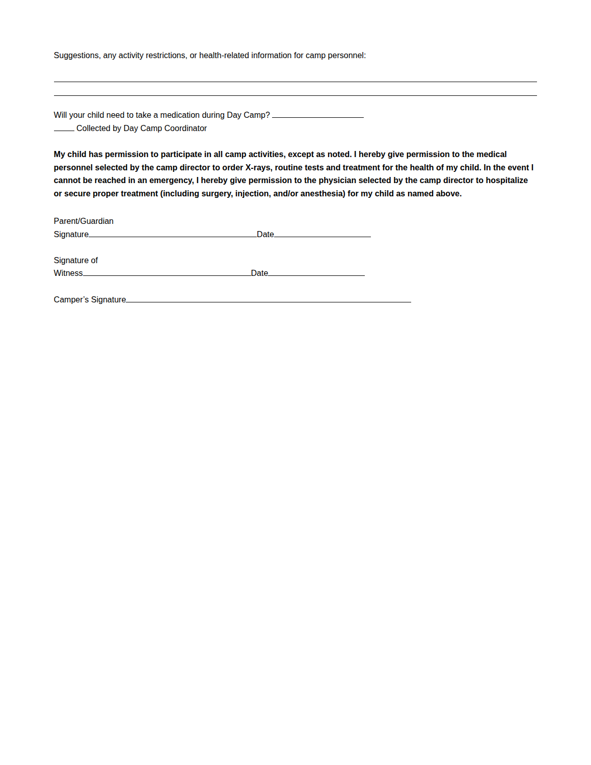Suggestions, any activity restrictions, or health-related information for camp personnel:
Will your child need to take a medication during Day Camp?
Collected by Day Camp Coordinator
My child has permission to participate in all camp activities, except as noted. I hereby give permission to the medical personnel selected by the camp director to order X-rays, routine tests and treatment for the health of my child. In the event I cannot be reached in an emergency, I hereby give permission to the physician selected by the camp director to hospitalize or secure proper treatment (including surgery, injection, and/or anesthesia) for my child as named above.
Parent/Guardian Signature Date
Signature of Witness Date
Camper’s Signature